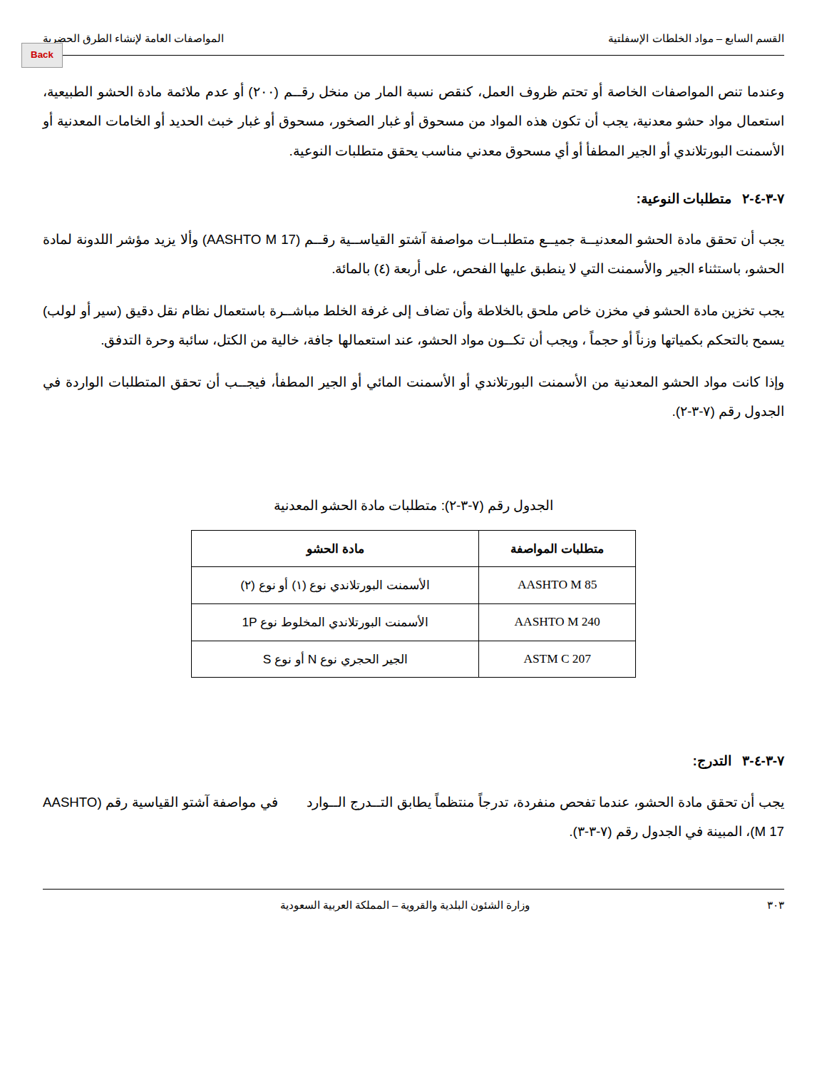Back
القسم السابع – مواد الخلطات الإسفلتية
المواصفات العامة لإنشاء الطرق الحضرية
وعندما تنص المواصفات الخاصة أو تحتم ظروف العمل، كنقص نسبة المار من منخل رقــم (٢٠٠) أو عدم ملائمة مادة الحشو الطبيعية، استعمال مواد حشو معدنية، يجب أن تكون هذه المواد من مسحوق أو غبار الصخور، مسحوق أو غبار خبث الحديد أو الخامات المعدنية أو الأسمنت البورتلاندي أو الجير المطفأ أو أي مسحوق معدني مناسب يحقق متطلبات النوعية.
٧-٣-٤-٢ متطلبات النوعية:
يجب أن تحقق مادة الحشو المعدنيــة جميــع متطلبــات مواصفة آشتو القياســية رقــم (AASHTO M 17) وألا يزيد مؤشر اللدونة لمادة الحشو، باستثناء الجير والأسمنت التي لا ينطبق عليها الفحص، على أربعة (٤) بالمائة.
يجب تخزين مادة الحشو في مخزن خاص ملحق بالخلاطة وأن تضاف إلى غرفة الخلط مباشــرة باستعمال نظام نقل دقيق (سير أو لولب) يسمح بالتحكم بكمياتها وزناً أو حجماً ، ويجب أن تكــون مواد الحشو، عند استعمالها جافة، خالية من الكتل، سائبة وحرة التدفق.
وإذا كانت مواد الحشو المعدنية من الأسمنت البورتلاندي أو الأسمنت المائي أو الجير المطفأ، فيجــب أن تحقق المتطلبات الواردة في الجدول رقم (٧-٣-٢).
الجدول رقم (٧-٣-٢): متطلبات مادة الحشو المعدنية
| متطلبات المواصفة | مادة الحشو |
| --- | --- |
| AASHTO M 85 | الأسمنت البورتلاندي نوع (١) أو نوع (٢) |
| AASHTO M 240 | الأسمنت البورتلاندي المخلوط نوع 1P |
| ASTM C 207 | الجير الحجري نوع N أو نوع S |
٧-٣-٤-٣ التدرج:
يجب أن تحقق مادة الحشو، عندما تفحص منفردة، تدرجاً منتظماً يطابق التــدرج الــوارد في مواصفة آشتو القياسية رقم (AASHTO M 17)، المبينة في الجدول رقم (٧-٣-٣).
٣٠٣
وزارة الشئون البلدية والقروية – المملكة العربية السعودية